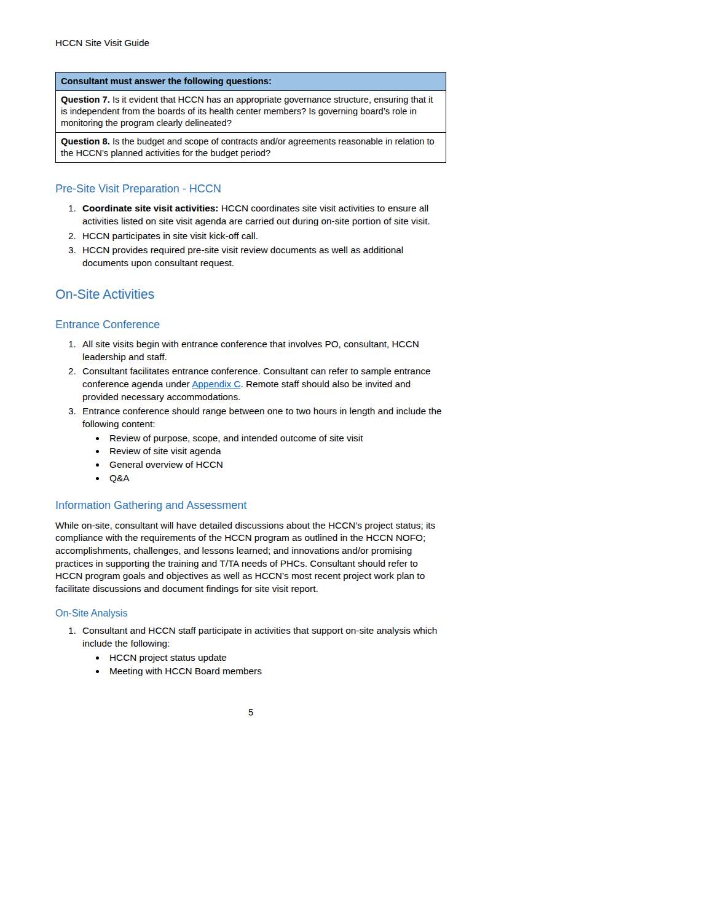HCCN Site Visit Guide
| Consultant must answer the following questions: |
| Question 7. Is it evident that HCCN has an appropriate governance structure, ensuring that it is independent from the boards of its health center members? Is governing board’s role in monitoring the program clearly delineated? |
| Question 8. Is the budget and scope of contracts and/or agreements reasonable in relation to the HCCN’s planned activities for the budget period? |
Pre-Site Visit Preparation - HCCN
Coordinate site visit activities: HCCN coordinates site visit activities to ensure all activities listed on site visit agenda are carried out during on-site portion of site visit.
HCCN participates in site visit kick-off call.
HCCN provides required pre-site visit review documents as well as additional documents upon consultant request.
On-Site Activities
Entrance Conference
All site visits begin with entrance conference that involves PO, consultant, HCCN leadership and staff.
Consultant facilitates entrance conference. Consultant can refer to sample entrance conference agenda under Appendix C. Remote staff should also be invited and provided necessary accommodations.
Entrance conference should range between one to two hours in length and include the following content:
Review of purpose, scope, and intended outcome of site visit
Review of site visit agenda
General overview of HCCN
Q&A
Information Gathering and Assessment
While on-site, consultant will have detailed discussions about the HCCN’s project status; its compliance with the requirements of the HCCN program as outlined in the HCCN NOFO; accomplishments, challenges, and lessons learned; and innovations and/or promising practices in supporting the training and T/TA needs of PHCs. Consultant should refer to HCCN program goals and objectives as well as HCCN’s most recent project work plan to facilitate discussions and document findings for site visit report.
On-Site Analysis
Consultant and HCCN staff participate in activities that support on-site analysis which include the following:
HCCN project status update
Meeting with HCCN Board members
5